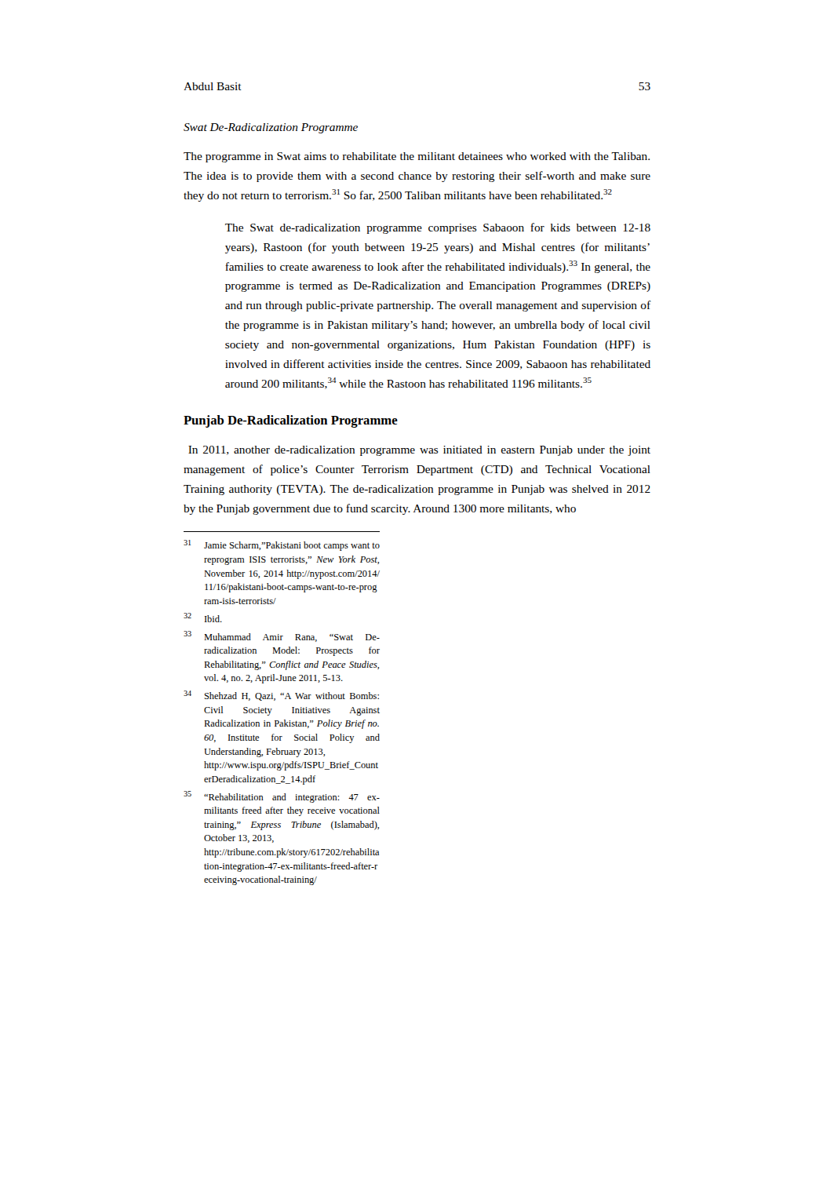Abdul Basit 53
Swat De-Radicalization Programme
The programme in Swat aims to rehabilitate the militant detainees who worked with the Taliban. The idea is to provide them with a second chance by restoring their self-worth and make sure they do not return to terrorism.31 So far, 2500 Taliban militants have been rehabilitated.32
The Swat de-radicalization programme comprises Sabaoon for kids between 12-18 years), Rastoon (for youth between 19-25 years) and Mishal centres (for militants’ families to create awareness to look after the rehabilitated individuals).33 In general, the programme is termed as De-Radicalization and Emancipation Programmes (DREPs) and run through public-private partnership. The overall management and supervision of the programme is in Pakistan military’s hand; however, an umbrella body of local civil society and non-governmental organizations, Hum Pakistan Foundation (HPF) is involved in different activities inside the centres. Since 2009, Sabaoon has rehabilitated around 200 militants,34 while the Rastoon has rehabilitated 1196 militants.35
Punjab De-Radicalization Programme
In 2011, another de-radicalization programme was initiated in eastern Punjab under the joint management of police’s Counter Terrorism Department (CTD) and Technical Vocational Training authority (TEVTA). The de-radicalization programme in Punjab was shelved in 2012 by the Punjab government due to fund scarcity. Around 1300 more militants, who
31 Jamie Scharm,”Pakistani boot camps want to reprogram ISIS terrorists,” New York Post, November 16, 2014 http://nypost.com/2014/11/16/pakistani-boot-camps-want-to-re-program-isis-terrorists/
32 Ibid.
33 Muhammad Amir Rana, “Swat De-radicalization Model: Prospects for Rehabilitating,” Conflict and Peace Studies, vol. 4, no. 2, April-June 2011, 5-13.
34 Shehzad H, Qazi, “A War without Bombs: Civil Society Initiatives Against Radicalization in Pakistan,” Policy Brief no. 60, Institute for Social Policy and Understanding, February 2013, http://www.ispu.org/pdfs/ISPU_Brief_CounterDeradicalization_2_14.pdf
35 “Rehabilitation and integration: 47 ex-militants freed after they receive vocational training,” Express Tribune (Islamabad), October 13, 2013, http://tribune.com.pk/story/617202/rehabilitation-integration-47-ex-militants-freed-after-receiving-vocational-training/